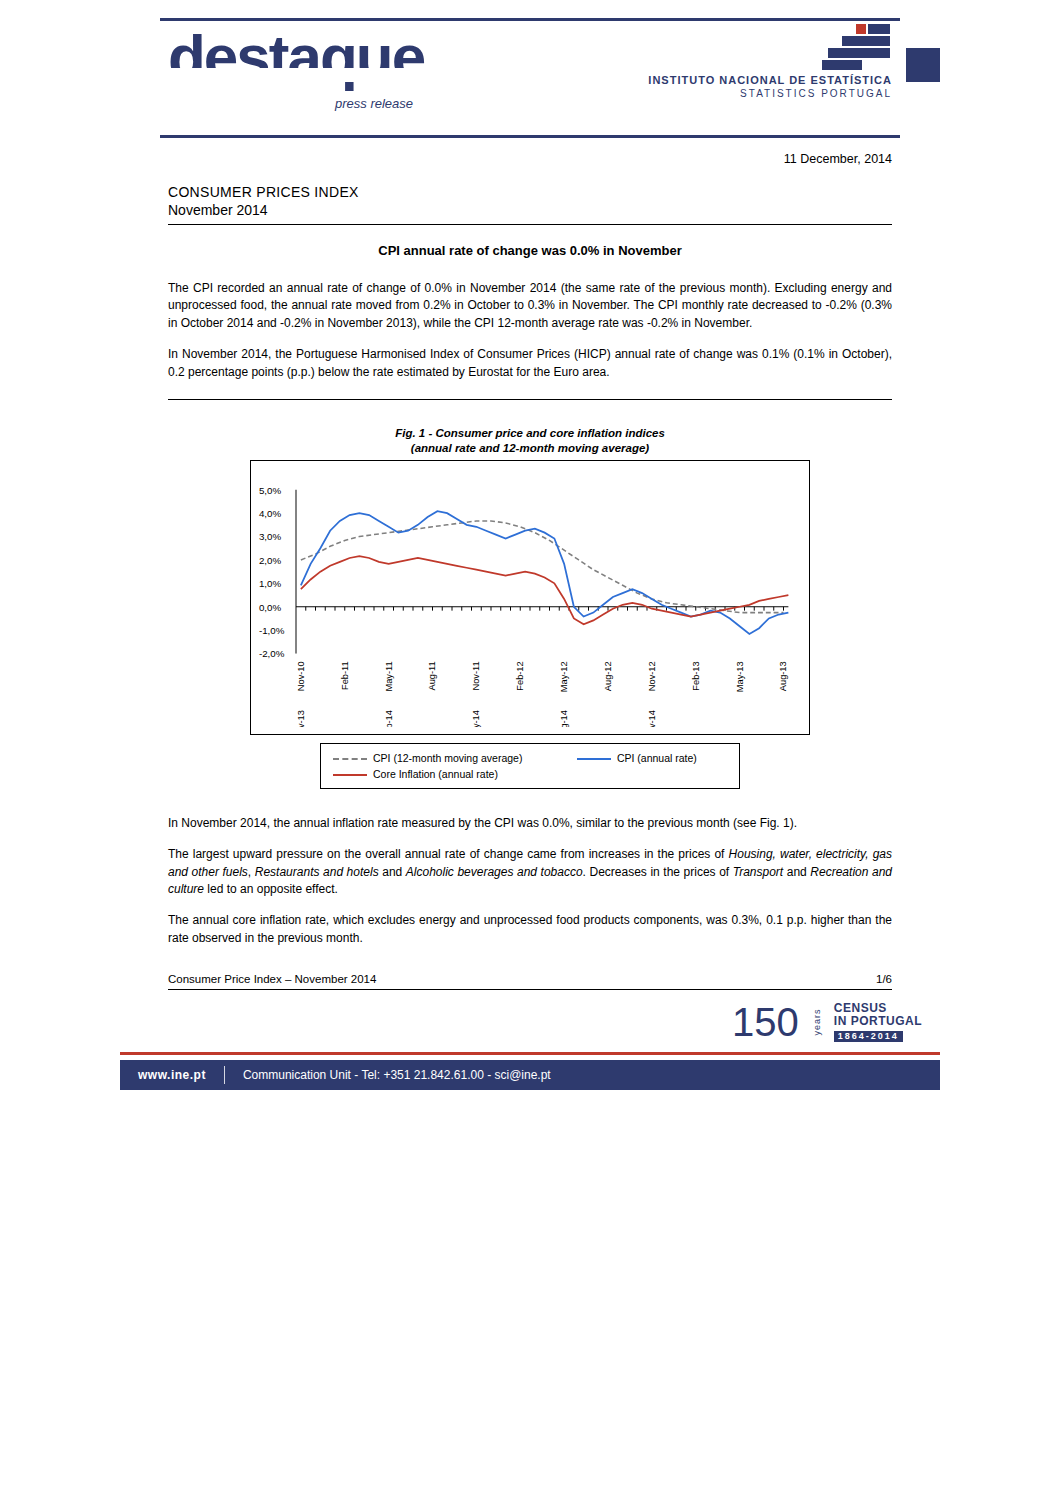destaque
press release
INSTITUTO NACIONAL DE ESTATÍSTICA
STATISTICS PORTUGAL
11 December, 2014
CONSUMER PRICES INDEX
November 2014
CPI annual rate of change was 0.0% in November
The CPI recorded an annual rate of change of 0.0% in November 2014 (the same rate of the previous month). Excluding energy and unprocessed food, the annual rate moved from 0.2% in October to 0.3% in November. The CPI monthly rate decreased to -0.2% (0.3% in October 2014 and -0.2% in November 2013), while the CPI 12-month average rate was -0.2% in November.
In November 2014, the Portuguese Harmonised Index of Consumer Prices (HICP) annual rate of change was 0.1% (0.1% in October), 0.2 percentage points (p.p.) below the rate estimated by Eurostat for the Euro area.
Fig. 1 - Consumer price and core inflation indices
(annual rate and 12-month moving average)
5,0% 4,0% 3,0% 2,0% 1,0% 0,0% -1,0% -2,0% Nov-10 Feb-11 May-11 Aug-11 Nov-11 Feb-12 May-12 Aug-12 Nov-12 Feb-13 May-13 Aug-13 Nov-13 Feb-14 May-14 Aug-14 Nov-14
| CPI (12-month moving average) | CPI (annual rate) |
| Core Inflation (annual rate) |
In November 2014, the annual inflation rate measured by the CPI was 0.0%, similar to the previous month (see Fig. 1).
The largest upward pressure on the overall annual rate of change came from increases in the prices of Housing, water, electricity, gas and other fuels, Restaurants and hotels and Alcoholic beverages and tobacco. Decreases in the prices of Transport and Recreation and culture led to an opposite effect.
The annual core inflation rate, which excludes energy and unprocessed food products components, was 0.3%, 0.1 p.p. higher than the rate observed in the previous month.
Consumer Price Index – November 2014
1/6
150 years CENSUS
IN PORTUGAL
1864-2014
www.ine.pt Communication Unit - Tel: +351 21.842.61.00 - sci@ine.pt